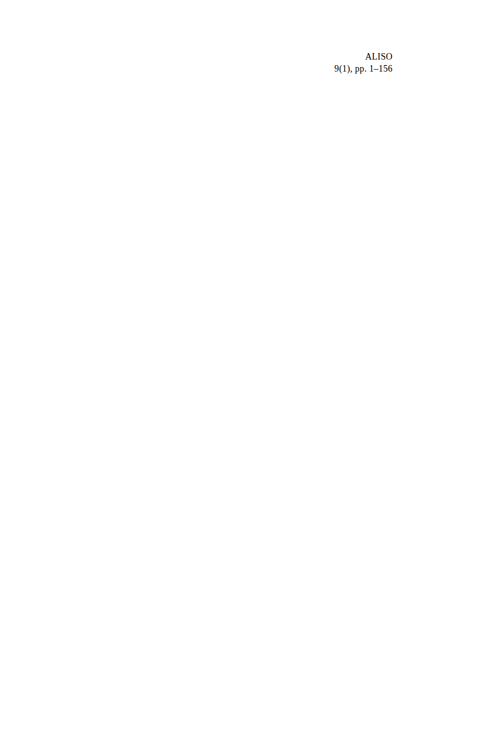ALISO 9(1), pp. 1–156